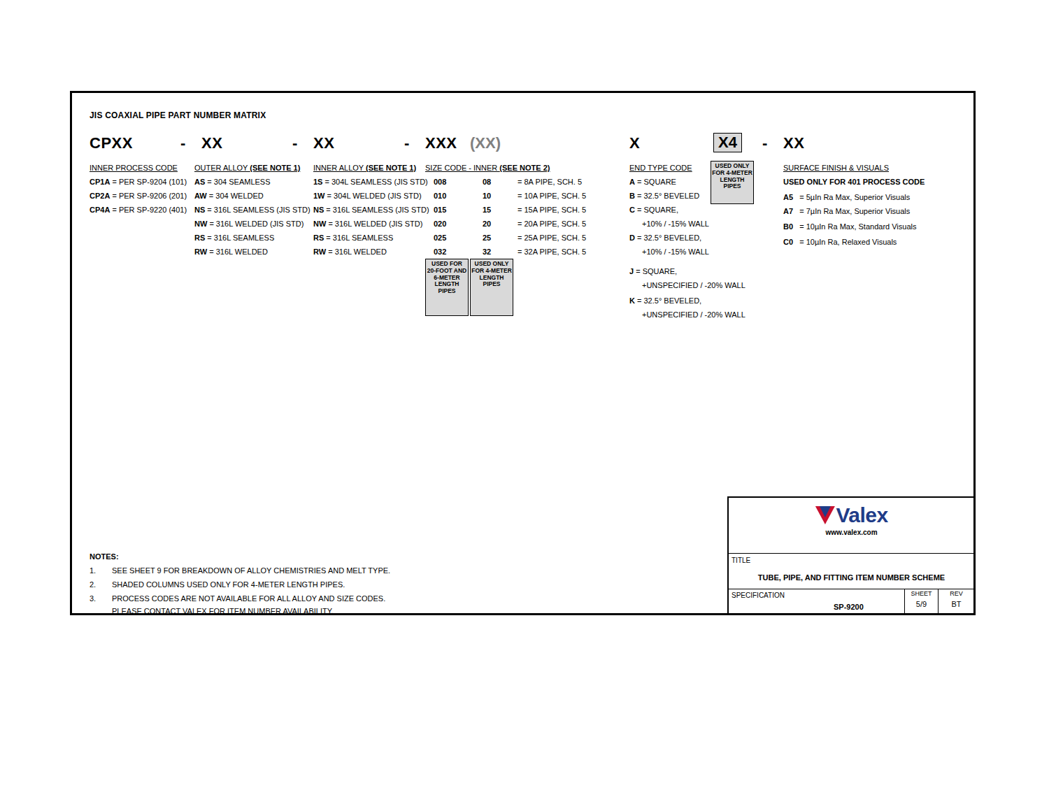JIS COAXIAL PIPE PART NUMBER MATRIX
CPXX
-
XX
-
XX
-
XXX
(XX)
X
X4
-
XX
INNER PROCESS CODE
CP1A = PER SP-9204 (101)
CP2A = PER SP-9206 (201)
CP4A = PER SP-9220 (401)
OUTER ALLOY (SEE NOTE 1)
AS = 304 SEAMLESS
AW = 304 WELDED
NS = 316L SEAMLESS (JIS STD)
NW = 316L WELDED (JIS STD)
RS = 316L SEAMLESS
RW = 316L WELDED
INNER ALLOY (SEE NOTE 1)
1S = 304L SEAMLESS (JIS STD)
1W = 304L WELDED (JIS STD)
NS = 316L SEAMLESS (JIS STD)
NW = 316L WELDED (JIS STD)
RS = 316L SEAMLESS
RW = 316L WELDED
SIZE CODE - INNER (SEE NOTE 2)
008
08
= 8A PIPE, SCH. 5
010
10
= 10A PIPE, SCH. 5
015
15
= 15A PIPE, SCH. 5
020
20
= 20A PIPE, SCH. 5
025
25
= 25A PIPE, SCH. 5
032
32
= 32A PIPE, SCH. 5
USED FOR 20-FOOT AND 6-METER LENGTH PIPES
USED ONLY FOR 4-METER LENGTH PIPES
END TYPE CODE
A = SQUARE
B = 32.5° BEVELED
C = SQUARE,
+10% / -15% WALL
D = 32.5° BEVELED,
+10% / -15% WALL
J = SQUARE,
+UNSPECIFIED / -20% WALL
K = 32.5° BEVELED,
+UNSPECIFIED / -20% WALL
USED ONLY FOR 4-METER LENGTH PIPES
SURFACE FINISH & VISUALS
USED ONLY FOR 401 PROCESS CODE
A5 = 5µIn Ra Max, Superior Visuals
A7 = 7µIn Ra Max, Superior Visuals
B0 = 10µIn Ra Max, Standard Visuals
C0 = 10µIn Ra, Relaxed Visuals
NOTES:
1.
SEE SHEET 9 FOR BREAKDOWN OF ALLOY CHEMISTRIES AND MELT TYPE.
2.
SHADED COLUMNS USED ONLY FOR 4-METER LENGTH PIPES.
3.
PROCESS CODES ARE NOT AVAILABLE FOR ALL ALLOY AND SIZE CODES.
PLEASE CONTACT VALEX FOR ITEM NUMBER AVAILABILITY.
Valex
www.valex.com
TITLE
TUBE, PIPE, AND FITTING ITEM NUMBER SCHEME
SPECIFICATION
SP-9200
SHEET 5/9
REV BT